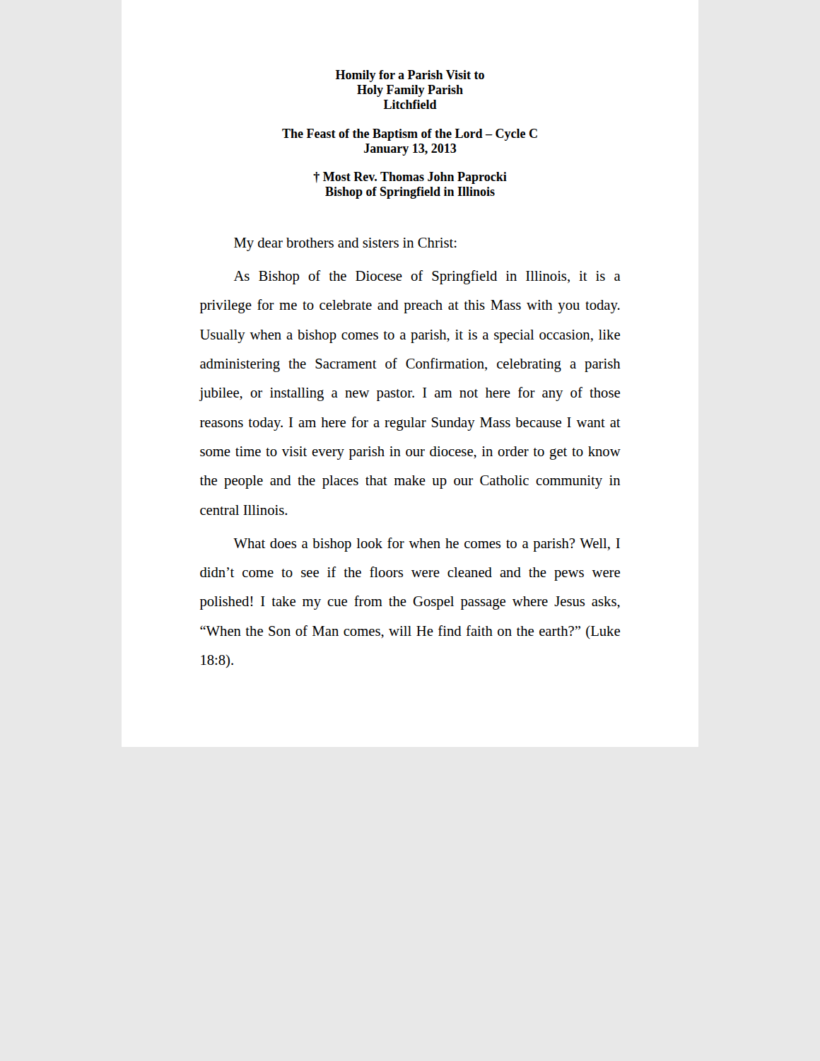Homily for a Parish Visit to
Holy Family Parish
Litchfield
The Feast of the Baptism of the Lord – Cycle C
January 13, 2013
† Most Rev. Thomas John Paprocki
Bishop of Springfield in Illinois
My dear brothers and sisters in Christ:
As Bishop of the Diocese of Springfield in Illinois, it is a privilege for me to celebrate and preach at this Mass with you today. Usually when a bishop comes to a parish, it is a special occasion, like administering the Sacrament of Confirmation, celebrating a parish jubilee, or installing a new pastor. I am not here for any of those reasons today. I am here for a regular Sunday Mass because I want at some time to visit every parish in our diocese, in order to get to know the people and the places that make up our Catholic community in central Illinois.
What does a bishop look for when he comes to a parish? Well, I didn’t come to see if the floors were cleaned and the pews were polished! I take my cue from the Gospel passage where Jesus asks, “When the Son of Man comes, will He find faith on the earth?” (Luke 18:8).